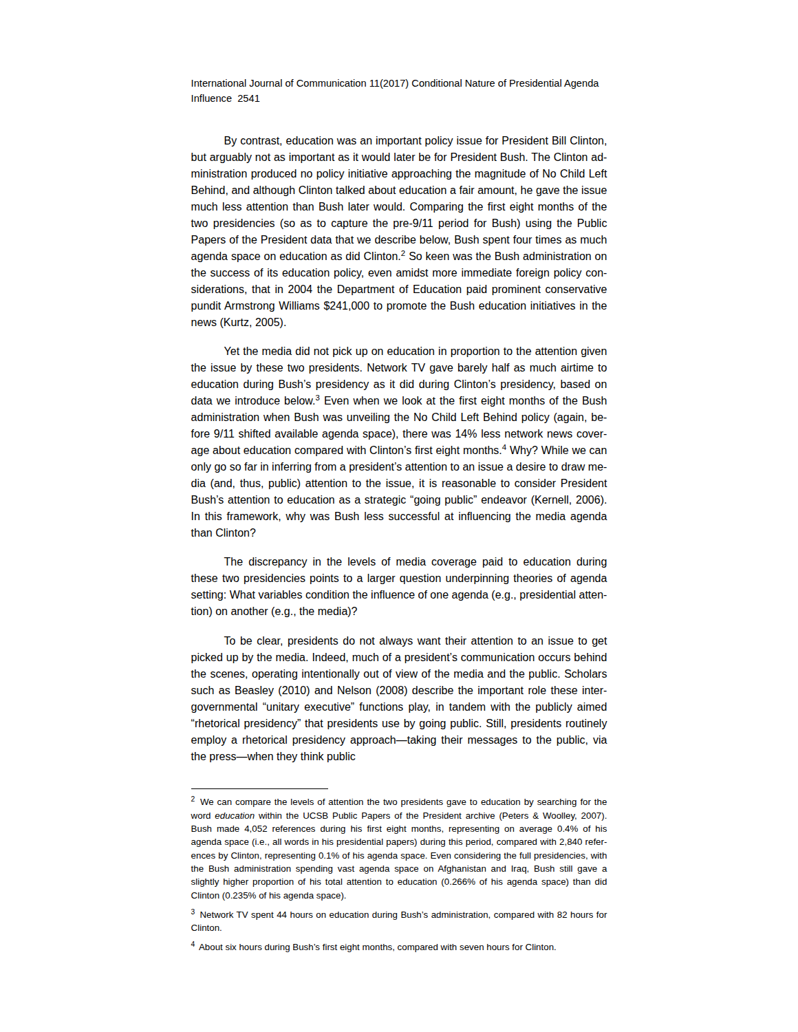International Journal of Communication 11(2017) Conditional Nature of Presidential Agenda Influence 2541
By contrast, education was an important policy issue for President Bill Clinton, but arguably not as important as it would later be for President Bush. The Clinton administration produced no policy initiative approaching the magnitude of No Child Left Behind, and although Clinton talked about education a fair amount, he gave the issue much less attention than Bush later would. Comparing the first eight months of the two presidencies (so as to capture the pre-9/11 period for Bush) using the Public Papers of the President data that we describe below, Bush spent four times as much agenda space on education as did Clinton.2 So keen was the Bush administration on the success of its education policy, even amidst more immediate foreign policy considerations, that in 2004 the Department of Education paid prominent conservative pundit Armstrong Williams $241,000 to promote the Bush education initiatives in the news (Kurtz, 2005).
Yet the media did not pick up on education in proportion to the attention given the issue by these two presidents. Network TV gave barely half as much airtime to education during Bush’s presidency as it did during Clinton’s presidency, based on data we introduce below.3 Even when we look at the first eight months of the Bush administration when Bush was unveiling the No Child Left Behind policy (again, before 9/11 shifted available agenda space), there was 14% less network news coverage about education compared with Clinton’s first eight months.4 Why? While we can only go so far in inferring from a president’s attention to an issue a desire to draw media (and, thus, public) attention to the issue, it is reasonable to consider President Bush’s attention to education as a strategic “going public” endeavor (Kernell, 2006). In this framework, why was Bush less successful at influencing the media agenda than Clinton?
The discrepancy in the levels of media coverage paid to education during these two presidencies points to a larger question underpinning theories of agenda setting: What variables condition the influence of one agenda (e.g., presidential attention) on another (e.g., the media)?
To be clear, presidents do not always want their attention to an issue to get picked up by the media. Indeed, much of a president’s communication occurs behind the scenes, operating intentionally out of view of the media and the public. Scholars such as Beasley (2010) and Nelson (2008) describe the important role these intergovernmental “unitary executive” functions play, in tandem with the publicly aimed “rhetorical presidency” that presidents use by going public. Still, presidents routinely employ a rhetorical presidency approach—taking their messages to the public, via the press—when they think public
2 We can compare the levels of attention the two presidents gave to education by searching for the word education within the UCSB Public Papers of the President archive (Peters & Woolley, 2007). Bush made 4,052 references during his first eight months, representing on average 0.4% of his agenda space (i.e., all words in his presidential papers) during this period, compared with 2,840 references by Clinton, representing 0.1% of his agenda space. Even considering the full presidencies, with the Bush administration spending vast agenda space on Afghanistan and Iraq, Bush still gave a slightly higher proportion of his total attention to education (0.266% of his agenda space) than did Clinton (0.235% of his agenda space).
3 Network TV spent 44 hours on education during Bush’s administration, compared with 82 hours for Clinton.
4 About six hours during Bush’s first eight months, compared with seven hours for Clinton.